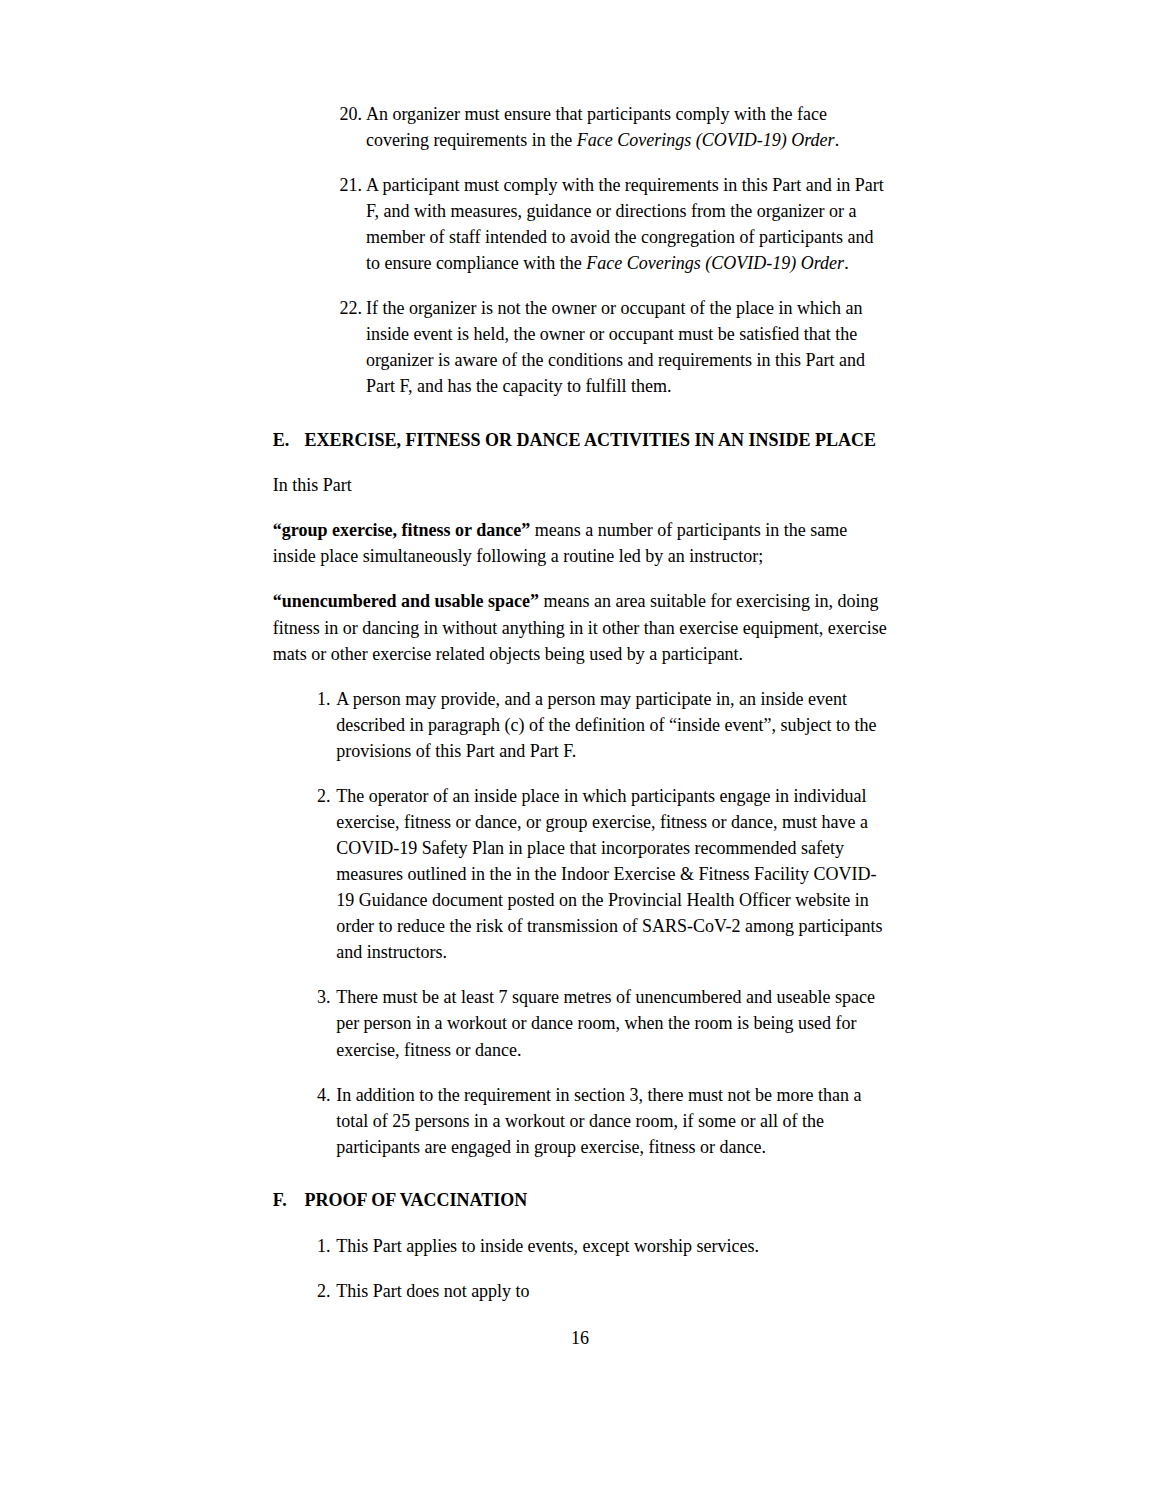20. An organizer must ensure that participants comply with the face covering requirements in the Face Coverings (COVID-19) Order.
21. A participant must comply with the requirements in this Part and in Part F, and with measures, guidance or directions from the organizer or a member of staff intended to avoid the congregation of participants and to ensure compliance with the Face Coverings (COVID-19) Order.
22. If the organizer is not the owner or occupant of the place in which an inside event is held, the owner or occupant must be satisfied that the organizer is aware of the conditions and requirements in this Part and Part F, and has the capacity to fulfill them.
E. EXERCISE, FITNESS OR DANCE ACTIVITIES IN AN INSIDE PLACE
In this Part
“group exercise, fitness or dance” means a number of participants in the same inside place simultaneously following a routine led by an instructor;
“unencumbered and usable space” means an area suitable for exercising in, doing fitness in or dancing in without anything in it other than exercise equipment, exercise mats or other exercise related objects being used by a participant.
1. A person may provide, and a person may participate in, an inside event described in paragraph (c) of the definition of “inside event”, subject to the provisions of this Part and Part F.
2. The operator of an inside place in which participants engage in individual exercise, fitness or dance, or group exercise, fitness or dance, must have a COVID-19 Safety Plan in place that incorporates recommended safety measures outlined in the in the Indoor Exercise & Fitness Facility COVID-19 Guidance document posted on the Provincial Health Officer website in order to reduce the risk of transmission of SARS-CoV-2 among participants and instructors.
3. There must be at least 7 square metres of unencumbered and useable space per person in a workout or dance room, when the room is being used for exercise, fitness or dance.
4. In addition to the requirement in section 3, there must not be more than a total of 25 persons in a workout or dance room, if some or all of the participants are engaged in group exercise, fitness or dance.
F. PROOF OF VACCINATION
1. This Part applies to inside events, except worship services.
2. This Part does not apply to
16